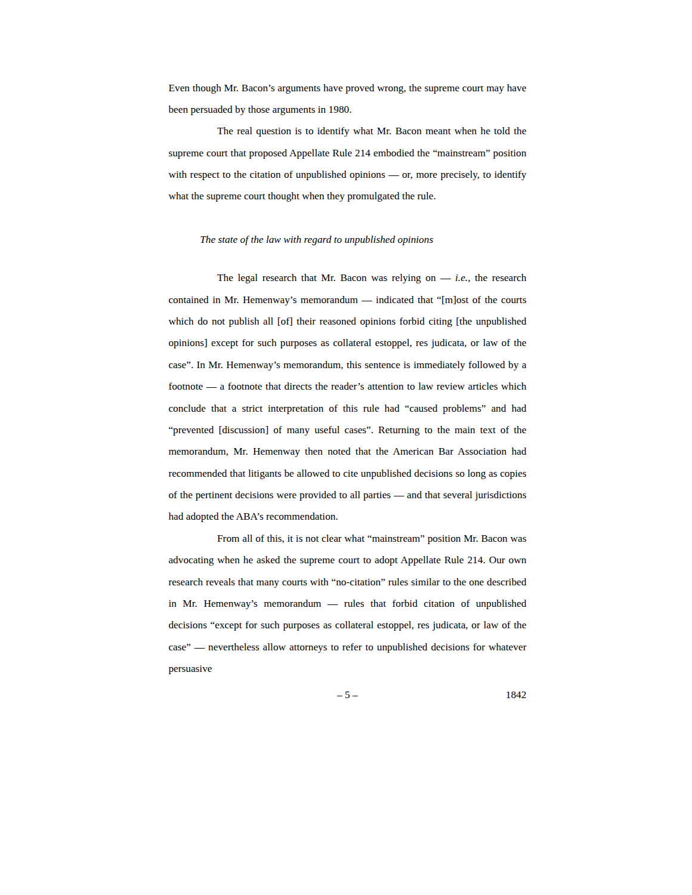Even though Mr. Bacon’s arguments have proved wrong, the supreme court may have been persuaded by those arguments in 1980.
The real question is to identify what Mr. Bacon meant when he told the supreme court that proposed Appellate Rule 214 embodied the “mainstream” position with respect to the citation of unpublished opinions — or, more precisely, to identify what the supreme court thought when they promulgated the rule.
The state of the law with regard to unpublished opinions
The legal research that Mr. Bacon was relying on — i.e., the research contained in Mr. Hemenway’s memorandum — indicated that “[m]ost of the courts which do not publish all [of] their reasoned opinions forbid citing [the unpublished opinions] except for such purposes as collateral estoppel, res judicata, or law of the case”. In Mr. Hemenway’s memorandum, this sentence is immediately followed by a footnote — a footnote that directs the reader’s attention to law review articles which conclude that a strict interpretation of this rule had “caused problems” and had “prevented [discussion] of many useful cases”. Returning to the main text of the memorandum, Mr. Hemenway then noted that the American Bar Association had recommended that litigants be allowed to cite unpublished decisions so long as copies of the pertinent decisions were provided to all parties — and that several jurisdictions had adopted the ABA’s recommendation.
From all of this, it is not clear what “mainstream” position Mr. Bacon was advocating when he asked the supreme court to adopt Appellate Rule 214. Our own research reveals that many courts with “no-citation” rules similar to the one described in Mr. Hemenway’s memorandum — rules that forbid citation of unpublished decisions “except for such purposes as collateral estoppel, res judicata, or law of the case” — nevertheless allow attorneys to refer to unpublished decisions for whatever persuasive
– 5 –
1842